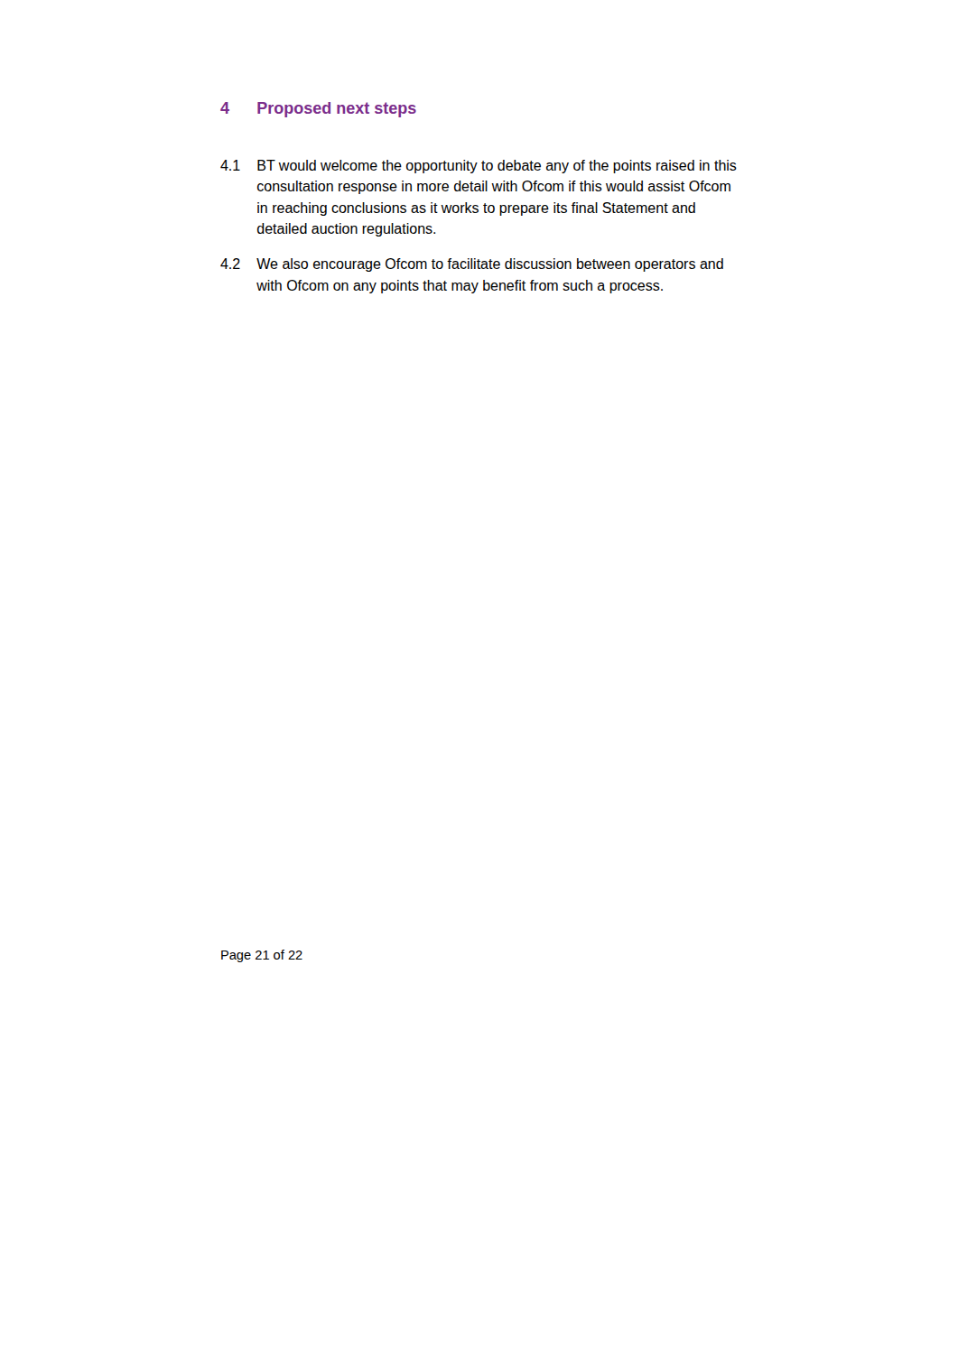4 Proposed next steps
4.1
BT would welcome the opportunity to debate any of the points raised in this consultation response in more detail with Ofcom if this would assist Ofcom in reaching conclusions as it works to prepare its final Statement and detailed auction regulations.
4.2
We also encourage Ofcom to facilitate discussion between operators and with Ofcom on any points that may benefit from such a process.
Page 21 of 22